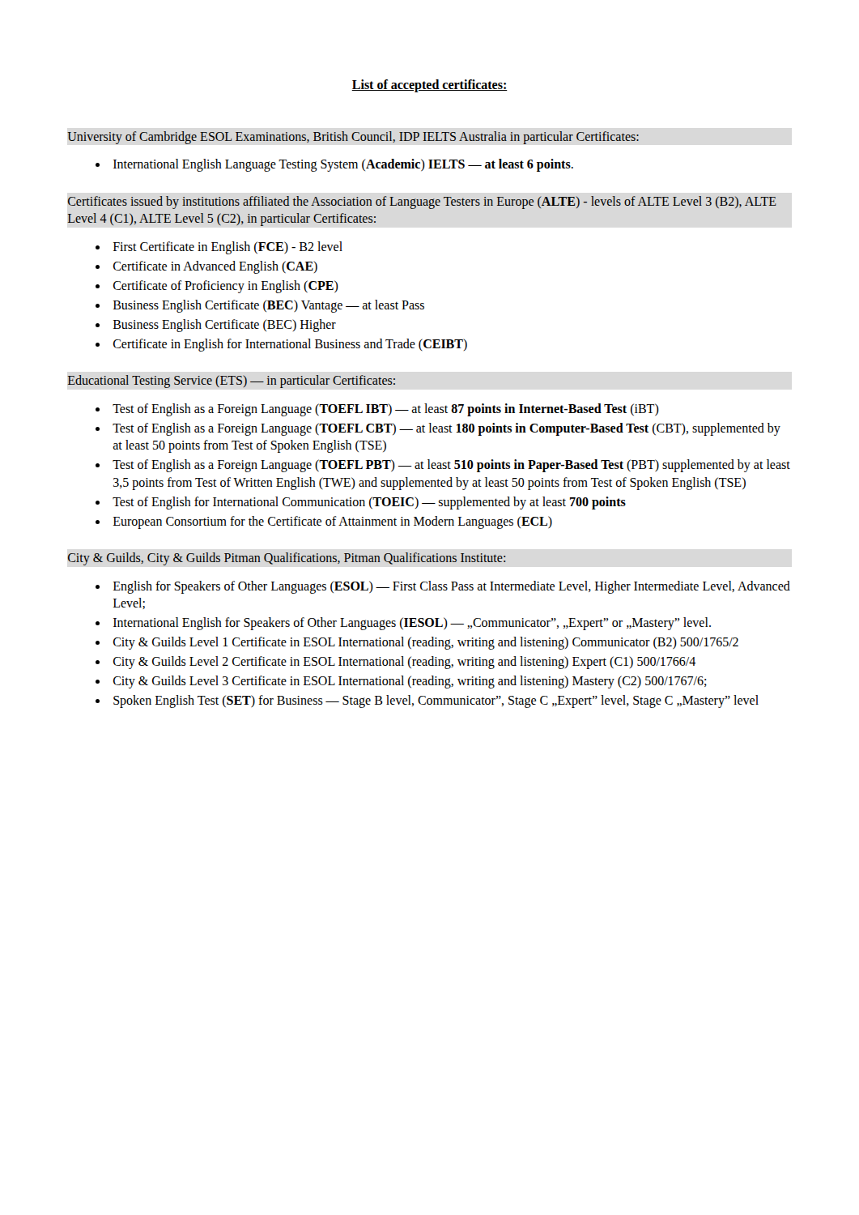List of accepted certificates:
University of Cambridge ESOL Examinations, British Council, IDP IELTS Australia in particular Certificates:
International English Language Testing System (Academic) IELTS — at least 6 points.
Certificates issued by institutions affiliated the Association of Language Testers in Europe (ALTE) - levels of ALTE Level 3 (B2), ALTE Level 4 (C1), ALTE Level 5 (C2), in particular Certificates:
First Certificate in English (FCE) - B2 level
Certificate in Advanced English (CAE)
Certificate of Proficiency in English (CPE)
Business English Certificate (BEC) Vantage — at least Pass
Business English Certificate (BEC) Higher
Certificate in English for International Business and Trade (CEIBT)
Educational Testing Service (ETS) — in particular Certificates:
Test of English as a Foreign Language (TOEFL IBT) — at least 87 points in Internet-Based Test (iBT)
Test of English as a Foreign Language (TOEFL CBT) — at least 180 points in Computer-Based Test (CBT), supplemented by at least 50 points from Test of Spoken English (TSE)
Test of English as a Foreign Language (TOEFL PBT) — at least 510 points in Paper-Based Test (PBT) supplemented by at least 3,5 points from Test of Written English (TWE) and supplemented by at least 50 points from Test of Spoken English (TSE)
Test of English for International Communication (TOEIC) — supplemented by at least 700 points
European Consortium for the Certificate of Attainment in Modern Languages (ECL)
City & Guilds, City & Guilds Pitman Qualifications, Pitman Qualifications Institute:
English for Speakers of Other Languages (ESOL) — First Class Pass at Intermediate Level, Higher Intermediate Level, Advanced Level;
International English for Speakers of Other Languages (IESOL) — „Communicator”, „Expert” or „Mastery” level.
City & Guilds Level 1 Certificate in ESOL International (reading, writing and listening) Communicator (B2) 500/1765/2
City & Guilds Level 2 Certificate in ESOL International (reading, writing and listening) Expert (C1) 500/1766/4
City & Guilds Level 3 Certificate in ESOL International (reading, writing and listening) Mastery (C2) 500/1767/6;
Spoken English Test (SET) for Business — Stage B level, Communicator”, Stage C „Expert” level, Stage C „Mastery” level